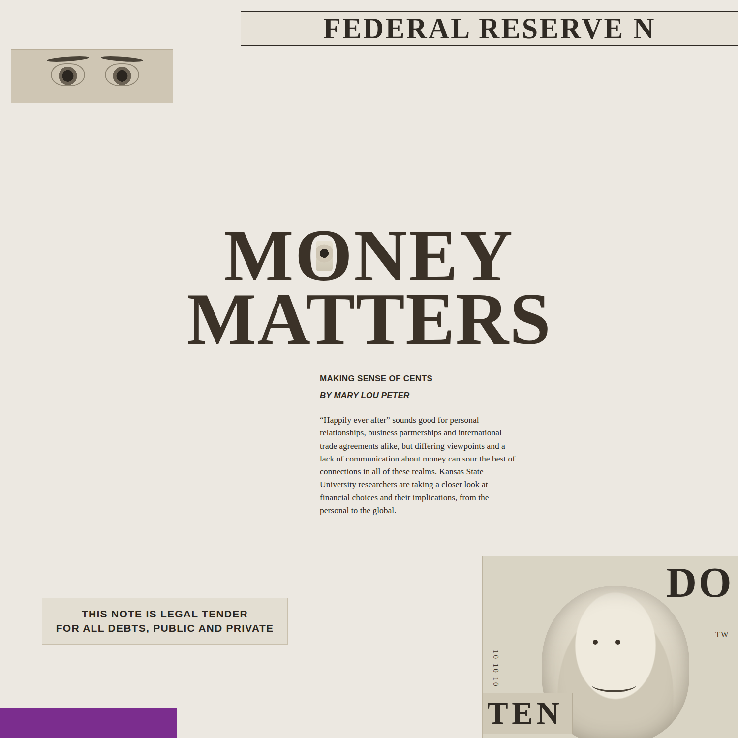Peter: Money matters
FEDERAL RESERVE N
MONEY MATTERS
MAKING SENSE OF CENTS
BY MARY LOU PETER
“Happily ever after” sounds good for personal relationships, business partnerships and international trade agreements alike, but differing viewpoints and a lack of communication about money can sour the best of connections in all of these realms. Kansas State University researchers are taking a closer look at financial choices and their implications, from the personal to the global.
THIS NOTE IS LEGAL TENDER
FOR ALL DEBTS, PUBLIC AND PRIVATE
DO
TW
10 10 10
TEN